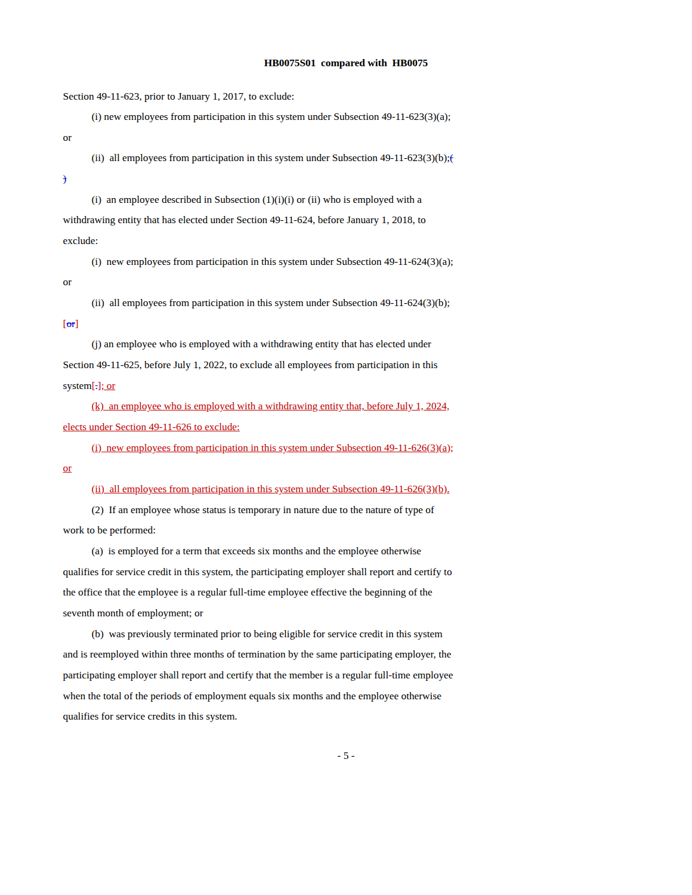HB0075S01 compared with HB0075
Section 49-11-623, prior to January 1, 2017, to exclude:
(i) new employees from participation in this system under Subsection 49-11-623(3)(a);
or
(ii) all employees from participation in this system under Subsection 49-11-623(3)(b);(
)
(i) an employee described in Subsection (1)(i)(i) or (ii) who is employed with a
withdrawing entity that has elected under Section 49-11-624, before January 1, 2018, to
exclude:
(i) new employees from participation in this system under Subsection 49-11-624(3)(a);
or
(ii) all employees from participation in this system under Subsection 49-11-624(3)(b);
[or]
(j) an employee who is employed with a withdrawing entity that has elected under
Section 49-11-625, before July 1, 2022, to exclude all employees from participation in this
system[.]; or
(k) an employee who is employed with a withdrawing entity that, before July 1, 2024,
elects under Section 49-11-626 to exclude:
(i) new employees from participation in this system under Subsection 49-11-626(3)(a);
or
(ii) all employees from participation in this system under Subsection 49-11-626(3)(b).
(2) If an employee whose status is temporary in nature due to the nature of type of
work to be performed:
(a) is employed for a term that exceeds six months and the employee otherwise
qualifies for service credit in this system, the participating employer shall report and certify to
the office that the employee is a regular full-time employee effective the beginning of the
seventh month of employment; or
(b) was previously terminated prior to being eligible for service credit in this system
and is reemployed within three months of termination by the same participating employer, the
participating employer shall report and certify that the member is a regular full-time employee
when the total of the periods of employment equals six months and the employee otherwise
qualifies for service credits in this system.
- 5 -